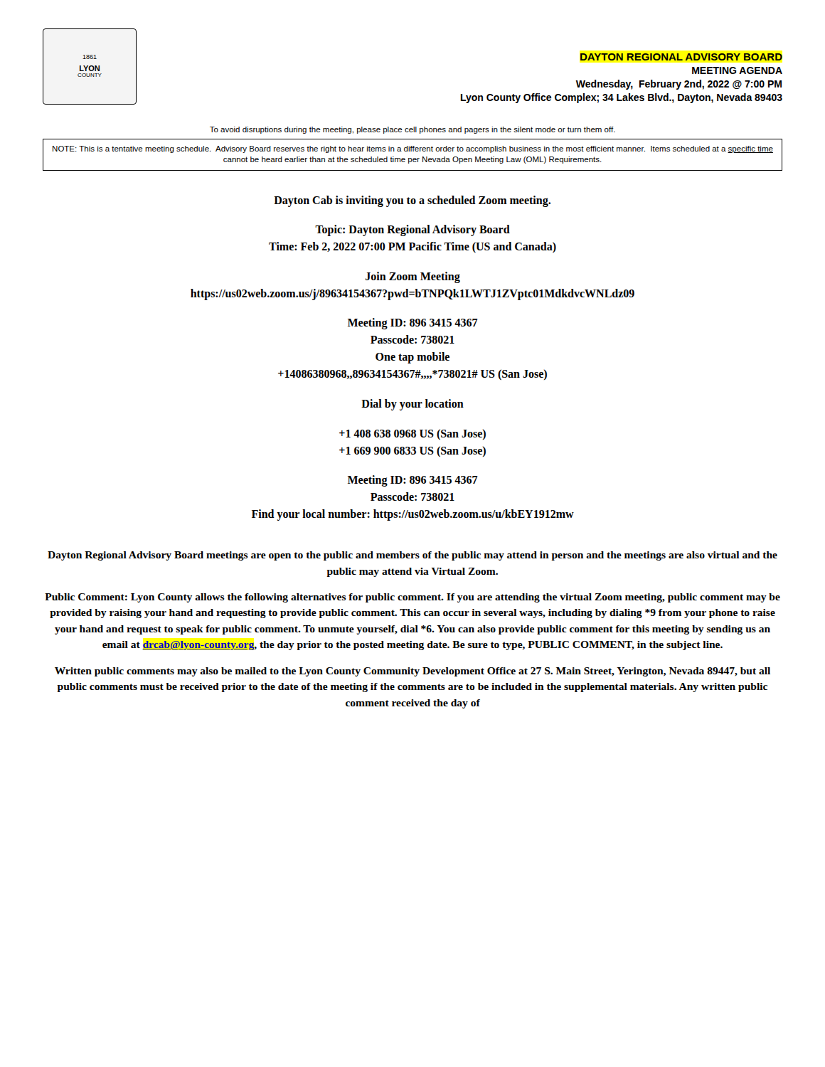1861
LYON
COUNTY
DAYTON REGIONAL ADVISORY BOARD
MEETING AGENDA
Wednesday, February 2nd, 2022 @ 7:00 PM
Lyon County Office Complex; 34 Lakes Blvd., Dayton, Nevada 89403
To avoid disruptions during the meeting, please place cell phones and pagers in the silent mode or turn them off.
NOTE: This is a tentative meeting schedule. Advisory Board reserves the right to hear items in a different order to accomplish business in the most efficient manner. Items scheduled at a specific time cannot be heard earlier than at the scheduled time per Nevada Open Meeting Law (OML) Requirements.
Dayton Cab is inviting you to a scheduled Zoom meeting.
Topic: Dayton Regional Advisory Board
Time: Feb 2, 2022 07:00 PM Pacific Time (US and Canada)
Join Zoom Meeting
https://us02web.zoom.us/j/89634154367?pwd=bTNPQk1LWTJ1ZVptc01MdkdvcWNLdz09
Meeting ID: 896 3415 4367
Passcode: 738021
One tap mobile
+14086380968,,89634154367#,,,,*738021# US (San Jose)
Dial by your location
+1 408 638 0968 US (San Jose)
+1 669 900 6833 US (San Jose)
Meeting ID: 896 3415 4367
Passcode: 738021
Find your local number: https://us02web.zoom.us/u/kbEY1912mw
Dayton Regional Advisory Board meetings are open to the public and members of the public may attend in person and the meetings are also virtual and the public may attend via Virtual Zoom.
Public Comment: Lyon County allows the following alternatives for public comment. If you are attending the virtual Zoom meeting, public comment may be provided by raising your hand and requesting to provide public comment. This can occur in several ways, including by dialing *9 from your phone to raise your hand and request to speak for public comment. To unmute yourself, dial *6. You can also provide public comment for this meeting by sending us an email at drcab@lyon-county.org, the day prior to the posted meeting date. Be sure to type, PUBLIC COMMENT, in the subject line.
Written public comments may also be mailed to the Lyon County Community Development Office at 27 S. Main Street, Yerington, Nevada 89447, but all public comments must be received prior to the date of the meeting if the comments are to be included in the supplemental materials. Any written public comment received the day of